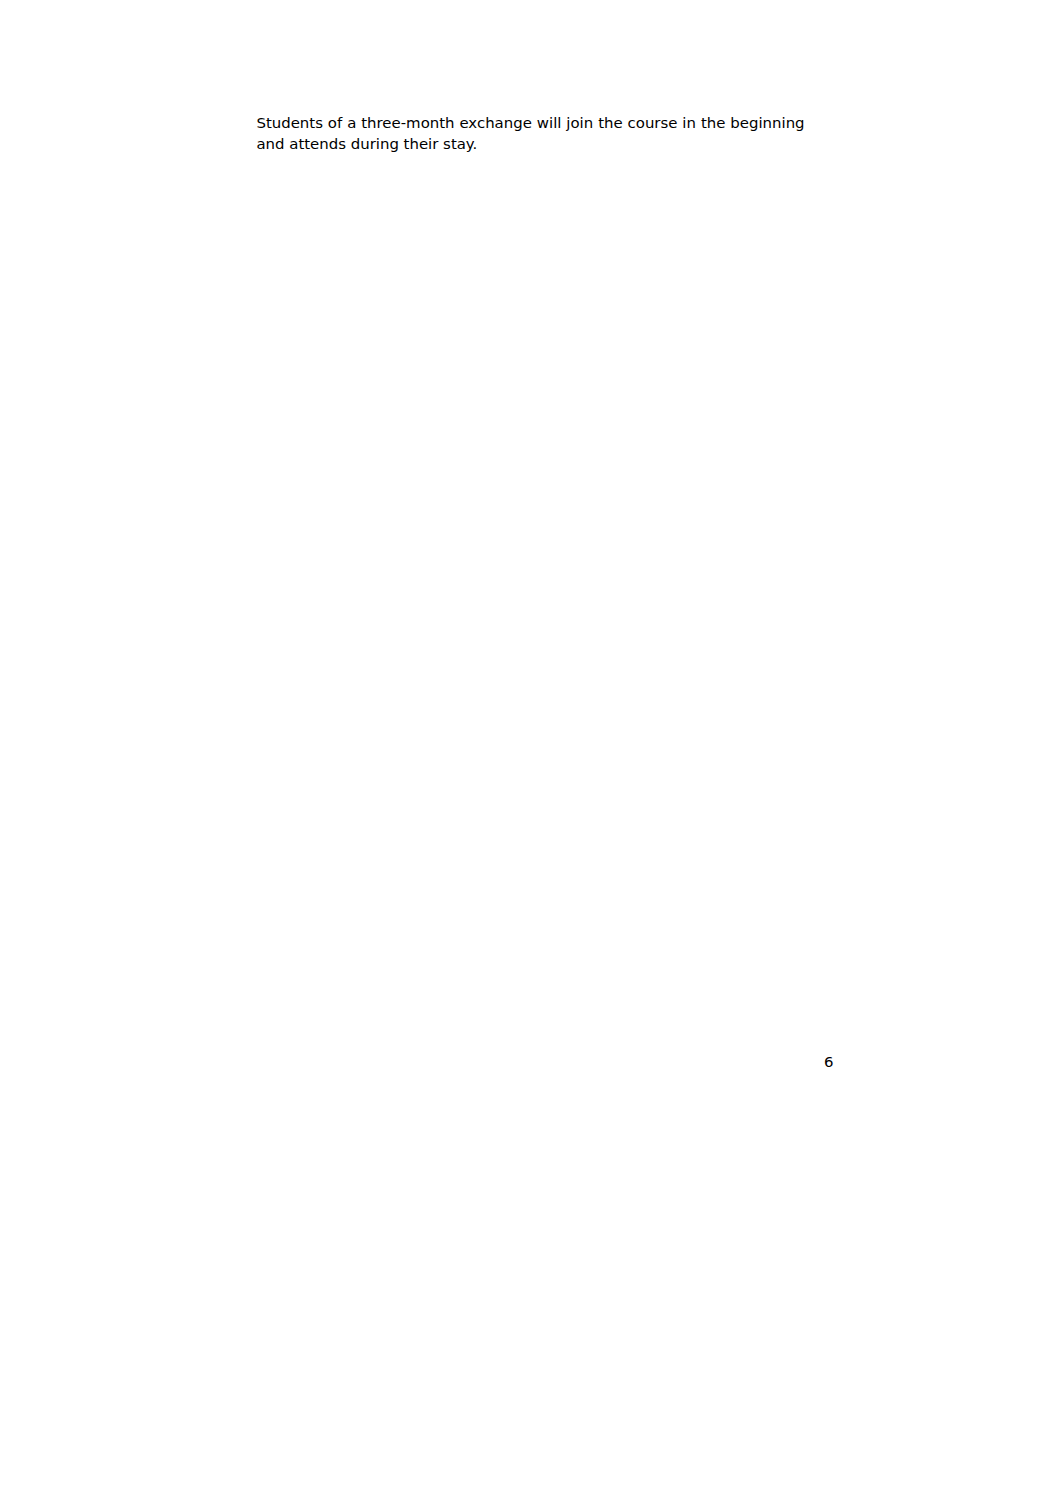Students of a three-month exchange will join the course in the beginning and attends during their stay.
6